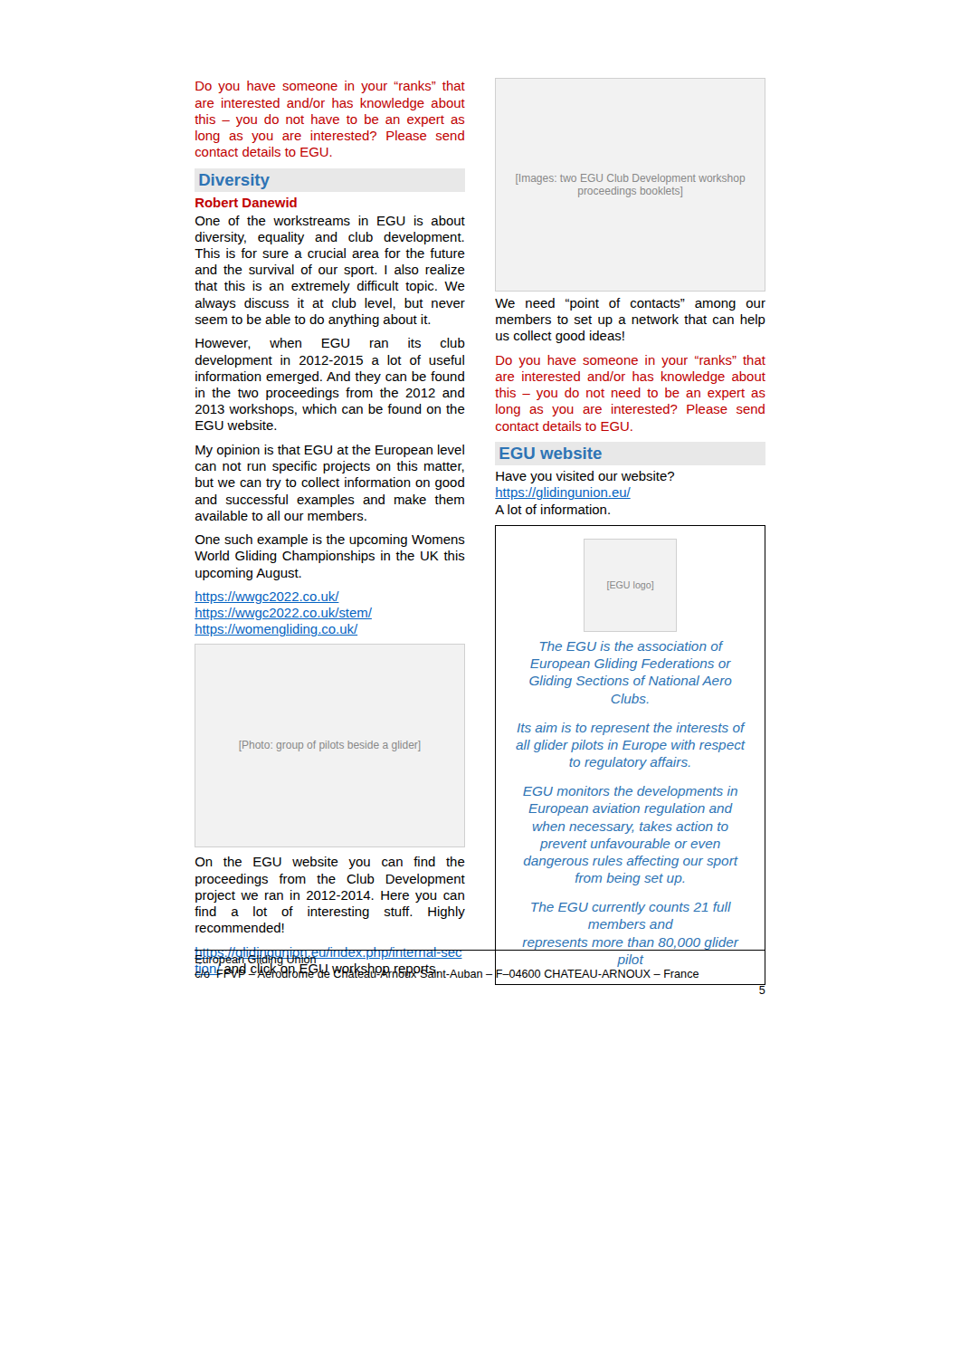Do you have someone in your “ranks” that are interested and/or has knowledge about this – you do not have to be an expert as long as you are interested? Please send contact details to EGU.
Diversity
Robert Danewid
One of the workstreams in EGU is about diversity, equality and club development. This is for sure a crucial area for the future and the survival of our sport. I also realize that this is an extremely difficult topic. We always discuss it at club level, but never seem to be able to do anything about it.
However, when EGU ran its club development in 2012-2015 a lot of useful information emerged. And they can be found in the two proceedings from the 2012 and 2013 workshops, which can be found on the EGU website.
My opinion is that EGU at the European level can not run specific projects on this matter, but we can try to collect information on good and successful examples and make them available to all our members.
One such example is the upcoming Womens World Gliding Championships in the UK this upcoming August.
https://wwgc2022.co.uk/
https://wwgc2022.co.uk/stem/
https://womengliding.co.uk/
[Photo: group of pilots beside a glider]
On the EGU website you can find the proceedings from the Club Development project we ran in 2012-2014. Here you can find a lot of interesting stuff. Highly recommended!
https://glidingunion.eu/index.php/internal-section/ and click on EGU workshop reports.
[Images: two EGU Club Development workshop proceedings booklets]
We need “point of contacts” among our members to set up a network that can help us collect good ideas!
Do you have someone in your “ranks” that are interested and/or has knowledge about this – you do not need to be an expert as long as you are interested? Please send contact details to EGU.
EGU website
Have you visited our website?
https://glidingunion.eu/
A lot of information.
[EGU logo]
The EGU is the association of European Gliding Federations or Gliding Sections of National Aero Clubs.
Its aim is to represent the interests of all glider pilots in Europe with respect to regulatory affairs.
EGU monitors the developments in European aviation regulation and when necessary, takes action to prevent unfavourable or even dangerous rules affecting our sport from being set up.
The EGU currently counts 21 full members and
represents more than 80,000 glider pilot
European Gliding Union
c/o FFVP – Aérodrome de Château-Arnoux Saint-Auban – F–04600 CHATEAU-ARNOUX – France
5